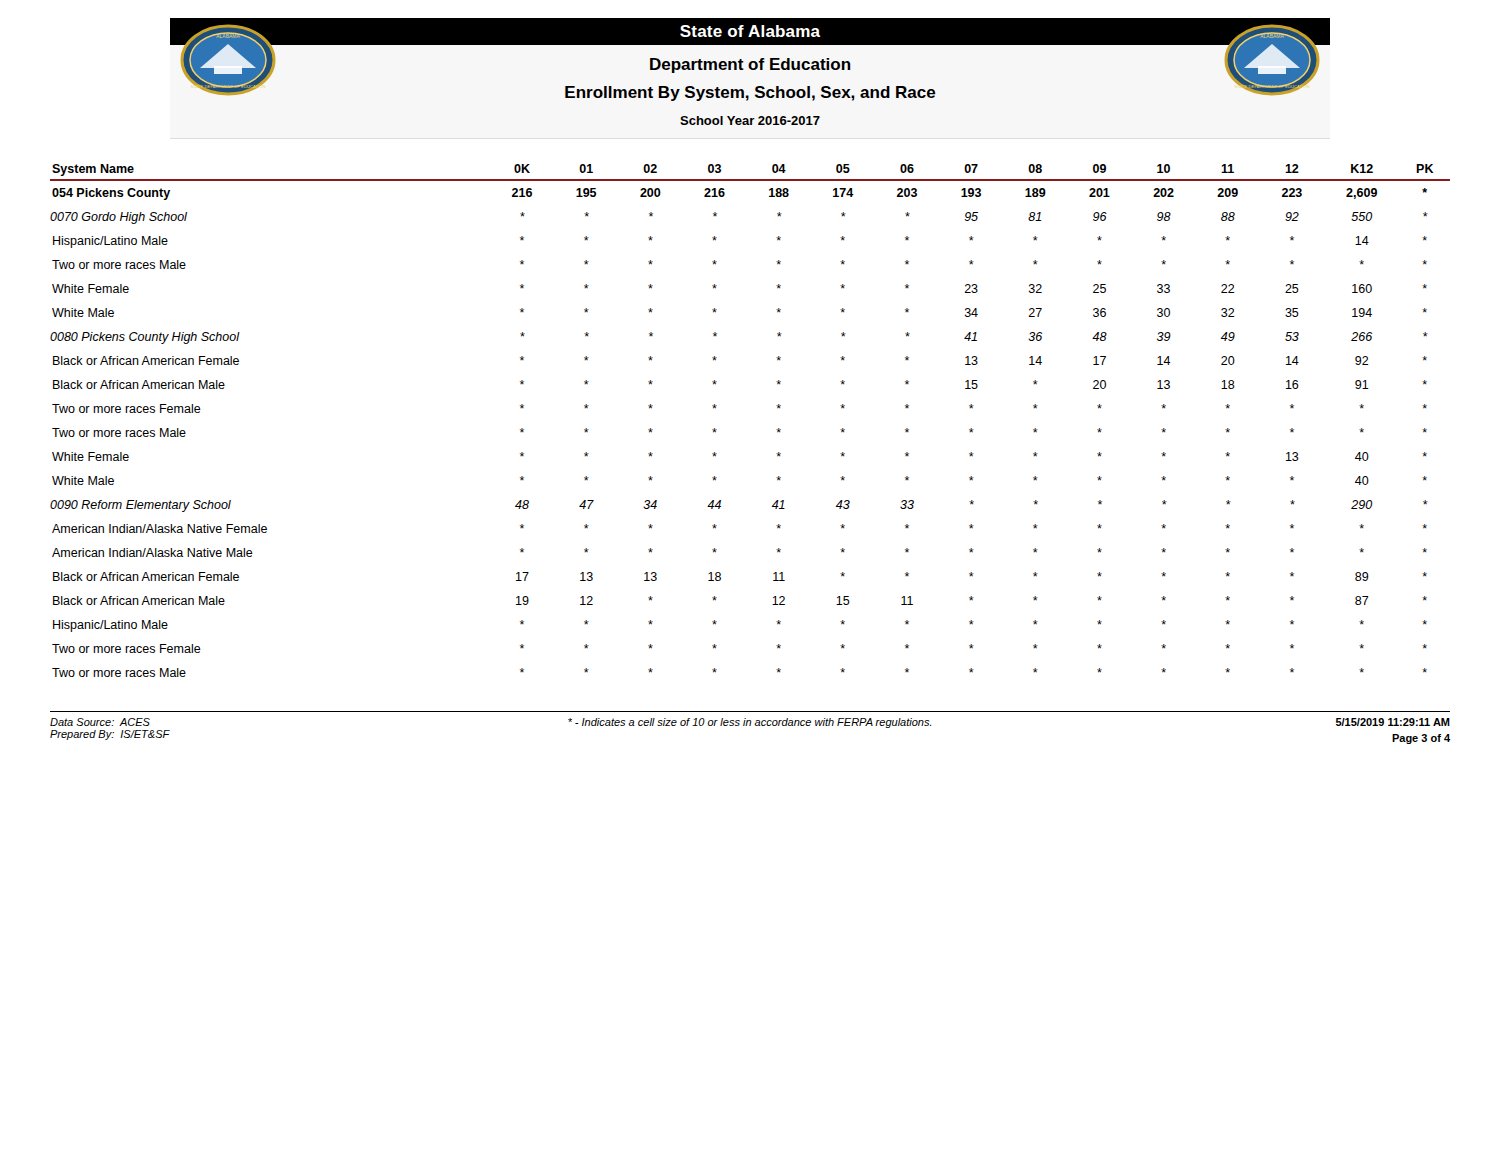ALABAMA STATE DEPARTMENT OF EDUCATION
ALABAMA STATE DEPARTMENT OF EDUCATION
State of Alabama
Department of Education
Enrollment By System, School, Sex, and Race
School Year 2016-2017
| System Name | 0K | 01 | 02 | 03 | 04 | 05 | 06 | 07 | 08 | 09 | 10 | 11 | 12 | K12 | PK |
| --- | --- | --- | --- | --- | --- | --- | --- | --- | --- | --- | --- | --- | --- | --- | --- |
| 054 Pickens County | 216 | 195 | 200 | 216 | 188 | 174 | 203 | 193 | 189 | 201 | 202 | 209 | 223 | 2,609 | * |
| 0070 Gordo High School | * | * | * | * | * | * | * | 95 | 81 | 96 | 98 | 88 | 92 | 550 | * |
| Hispanic/Latino Male | * | * | * | * | * | * | * | * | * | * | * | * | * | 14 | * |
| Two or more races Male | * | * | * | * | * | * | * | * | * | * | * | * | * | * | * |
| White Female | * | * | * | * | * | * | * | 23 | 32 | 25 | 33 | 22 | 25 | 160 | * |
| White Male | * | * | * | * | * | * | * | 34 | 27 | 36 | 30 | 32 | 35 | 194 | * |
| 0080 Pickens County High School | * | * | * | * | * | * | * | 41 | 36 | 48 | 39 | 49 | 53 | 266 | * |
| Black or African American Female | * | * | * | * | * | * | * | 13 | 14 | 17 | 14 | 20 | 14 | 92 | * |
| Black or African American Male | * | * | * | * | * | * | * | 15 | * | 20 | 13 | 18 | 16 | 91 | * |
| Two or more races Female | * | * | * | * | * | * | * | * | * | * | * | * | * | * | * |
| Two or more races Male | * | * | * | * | * | * | * | * | * | * | * | * | * | * | * |
| White Female | * | * | * | * | * | * | * | * | * | * | * | * | 13 | 40 | * |
| White Male | * | * | * | * | * | * | * | * | * | * | * | * | * | 40 | * |
| 0090 Reform Elementary School | 48 | 47 | 34 | 44 | 41 | 43 | 33 | * | * | * | * | * | * | 290 | * |
| American Indian/Alaska Native Female | * | * | * | * | * | * | * | * | * | * | * | * | * | * | * |
| American Indian/Alaska Native Male | * | * | * | * | * | * | * | * | * | * | * | * | * | * | * |
| Black or African American Female | 17 | 13 | 13 | 18 | 11 | * | * | * | * | * | * | * | * | 89 | * |
| Black or African American Male | 19 | 12 | * | * | 12 | 15 | 11 | * | * | * | * | * | * | 87 | * |
| Hispanic/Latino Male | * | * | * | * | * | * | * | * | * | * | * | * | * | * | * |
| Two or more races Female | * | * | * | * | * | * | * | * | * | * | * | * | * | * | * |
| Two or more races Male | * | * | * | * | * | * | * | * | * | * | * | * | * | * | * |
Data Source: ACES
Prepared By: IS/ET&SF
* - Indicates a cell size of 10 or less in accordance with FERPA regulations.
5/15/2019 11:29:11 AM
Page 3 of 4